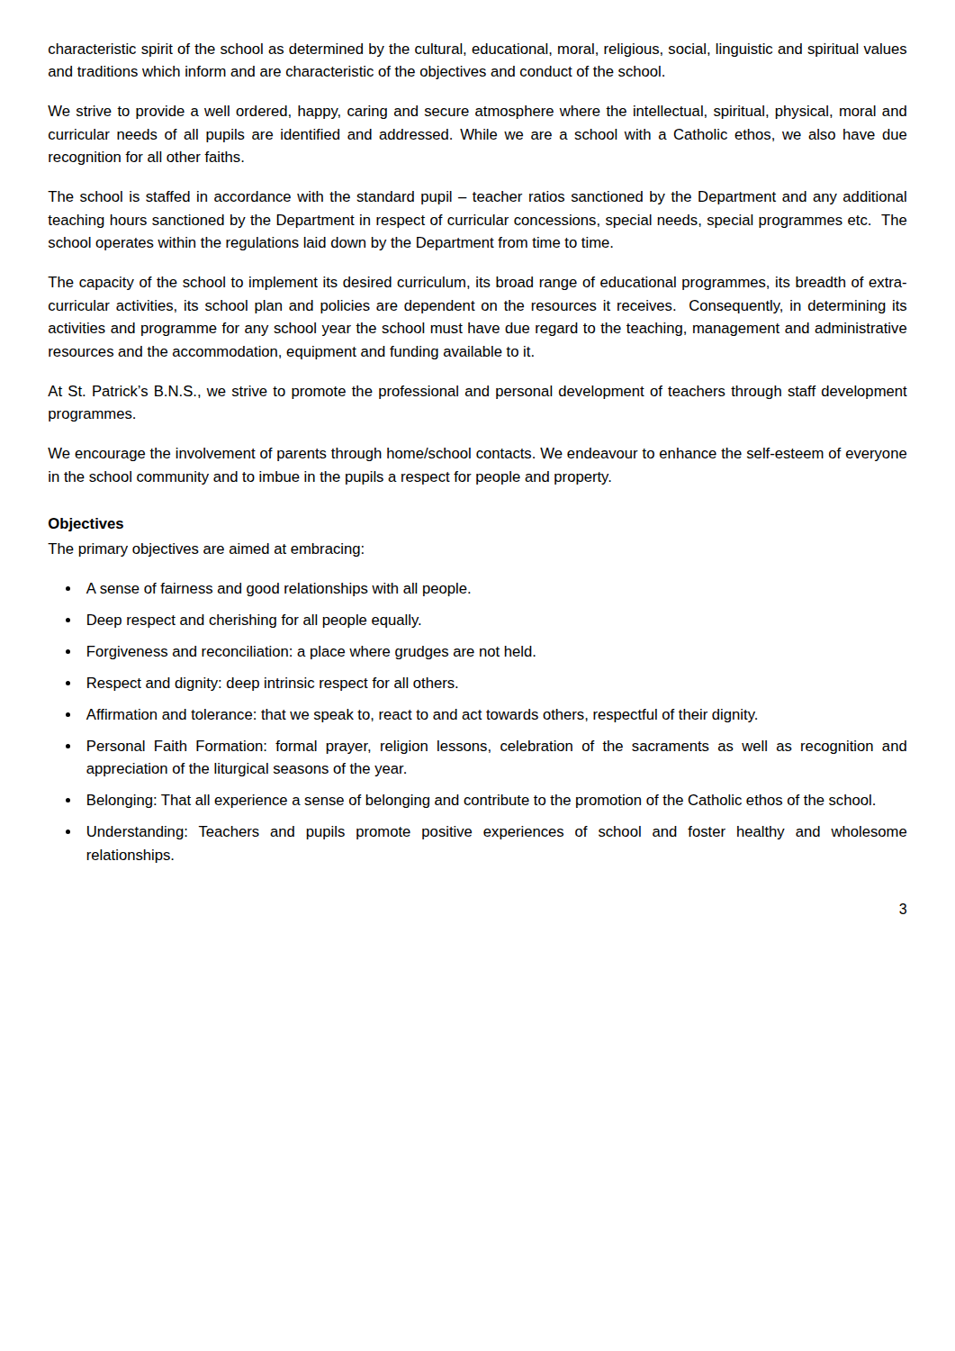characteristic spirit of the school as determined by the cultural, educational, moral, religious, social, linguistic and spiritual values and traditions which inform and are characteristic of the objectives and conduct of the school.
We strive to provide a well ordered, happy, caring and secure atmosphere where the intellectual, spiritual, physical, moral and curricular needs of all pupils are identified and addressed. While we are a school with a Catholic ethos, we also have due recognition for all other faiths.
The school is staffed in accordance with the standard pupil – teacher ratios sanctioned by the Department and any additional teaching hours sanctioned by the Department in respect of curricular concessions, special needs, special programmes etc. The school operates within the regulations laid down by the Department from time to time.
The capacity of the school to implement its desired curriculum, its broad range of educational programmes, its breadth of extra-curricular activities, its school plan and policies are dependent on the resources it receives. Consequently, in determining its activities and programme for any school year the school must have due regard to the teaching, management and administrative resources and the accommodation, equipment and funding available to it.
At St. Patrick’s B.N.S., we strive to promote the professional and personal development of teachers through staff development programmes.
We encourage the involvement of parents through home/school contacts. We endeavour to enhance the self-esteem of everyone in the school community and to imbue in the pupils a respect for people and property.
Objectives
The primary objectives are aimed at embracing:
A sense of fairness and good relationships with all people.
Deep respect and cherishing for all people equally.
Forgiveness and reconciliation: a place where grudges are not held.
Respect and dignity: deep intrinsic respect for all others.
Affirmation and tolerance: that we speak to, react to and act towards others, respectful of their dignity.
Personal Faith Formation: formal prayer, religion lessons, celebration of the sacraments as well as recognition and appreciation of the liturgical seasons of the year.
Belonging: That all experience a sense of belonging and contribute to the promotion of the Catholic ethos of the school.
Understanding: Teachers and pupils promote positive experiences of school and foster healthy and wholesome relationships.
3